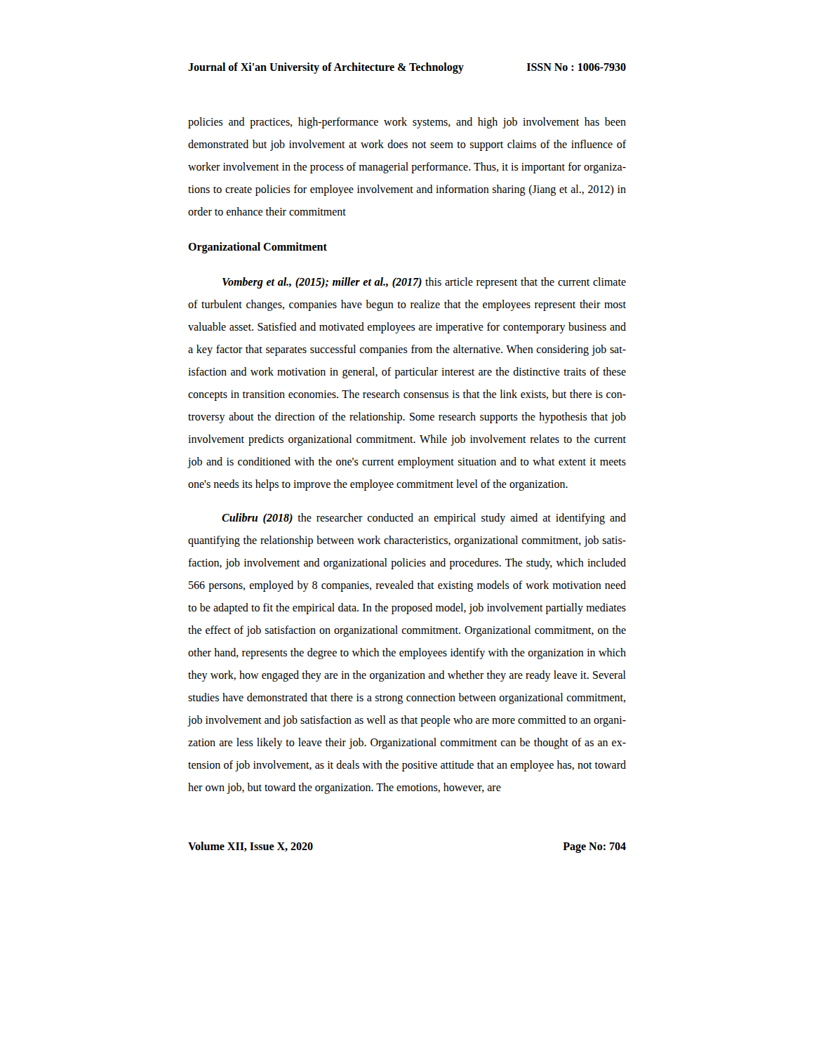Journal of Xi'an University of Architecture & Technology
ISSN No : 1006-7930
policies and practices, high-performance work systems, and high job involvement has been demonstrated but job involvement at work does not seem to support claims of the influence of worker involvement in the process of managerial performance. Thus, it is important for organizations to create policies for employee involvement and information sharing (Jiang et al., 2012) in order to enhance their commitment
Organizational Commitment
Vomberg et al., (2015); miller et al., (2017) this article represent that the current climate of turbulent changes, companies have begun to realize that the employees represent their most valuable asset. Satisfied and motivated employees are imperative for contemporary business and a key factor that separates successful companies from the alternative. When considering job satisfaction and work motivation in general, of particular interest are the distinctive traits of these concepts in transition economies. The research consensus is that the link exists, but there is controversy about the direction of the relationship. Some research supports the hypothesis that job involvement predicts organizational commitment. While job involvement relates to the current job and is conditioned with the one's current employment situation and to what extent it meets one's needs its helps to improve the employee commitment level of the organization.
Culibru (2018) the researcher conducted an empirical study aimed at identifying and quantifying the relationship between work characteristics, organizational commitment, job satisfaction, job involvement and organizational policies and procedures. The study, which included 566 persons, employed by 8 companies, revealed that existing models of work motivation need to be adapted to fit the empirical data. In the proposed model, job involvement partially mediates the effect of job satisfaction on organizational commitment. Organizational commitment, on the other hand, represents the degree to which the employees identify with the organization in which they work, how engaged they are in the organization and whether they are ready leave it. Several studies have demonstrated that there is a strong connection between organizational commitment, job involvement and job satisfaction as well as that people who are more committed to an organization are less likely to leave their job. Organizational commitment can be thought of as an extension of job involvement, as it deals with the positive attitude that an employee has, not toward her own job, but toward the organization. The emotions, however, are
Volume XII, Issue X, 2020
Page No: 704